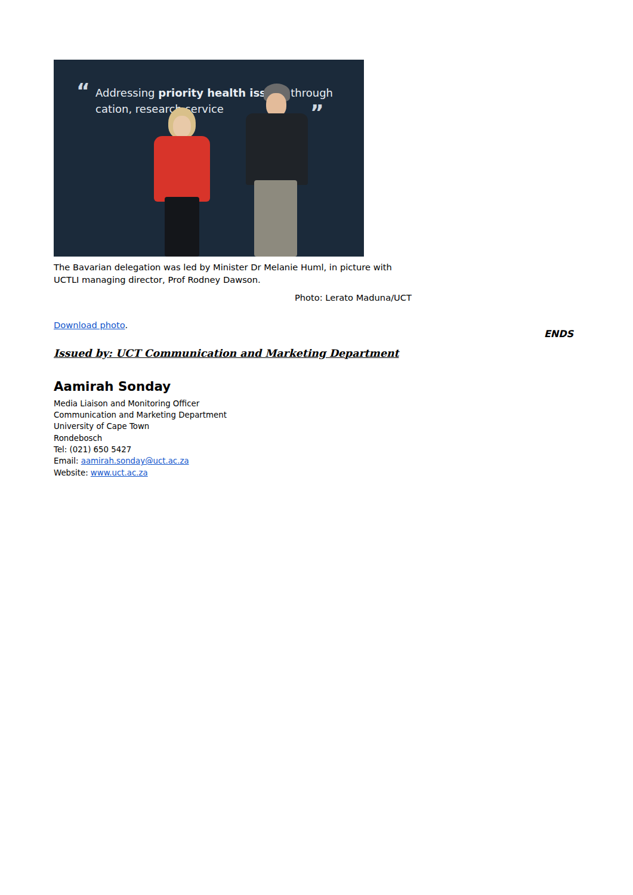“
Addressing priority health issues through
cation, research service
”
The Bavarian delegation was led by Minister Dr Melanie Huml, in picture with UCTLI managing director, Prof Rodney Dawson.
Photo: Lerato Maduna/UCT
Download photo.
ENDS
Issued by: UCT Communication and Marketing Department
Aamirah Sonday
Media Liaison and Monitoring Officer
Communication and Marketing Department
University of Cape Town
Rondebosch
Tel: (021) 650 5427
Email: aamirah.sonday@uct.ac.za
Website: www.uct.ac.za